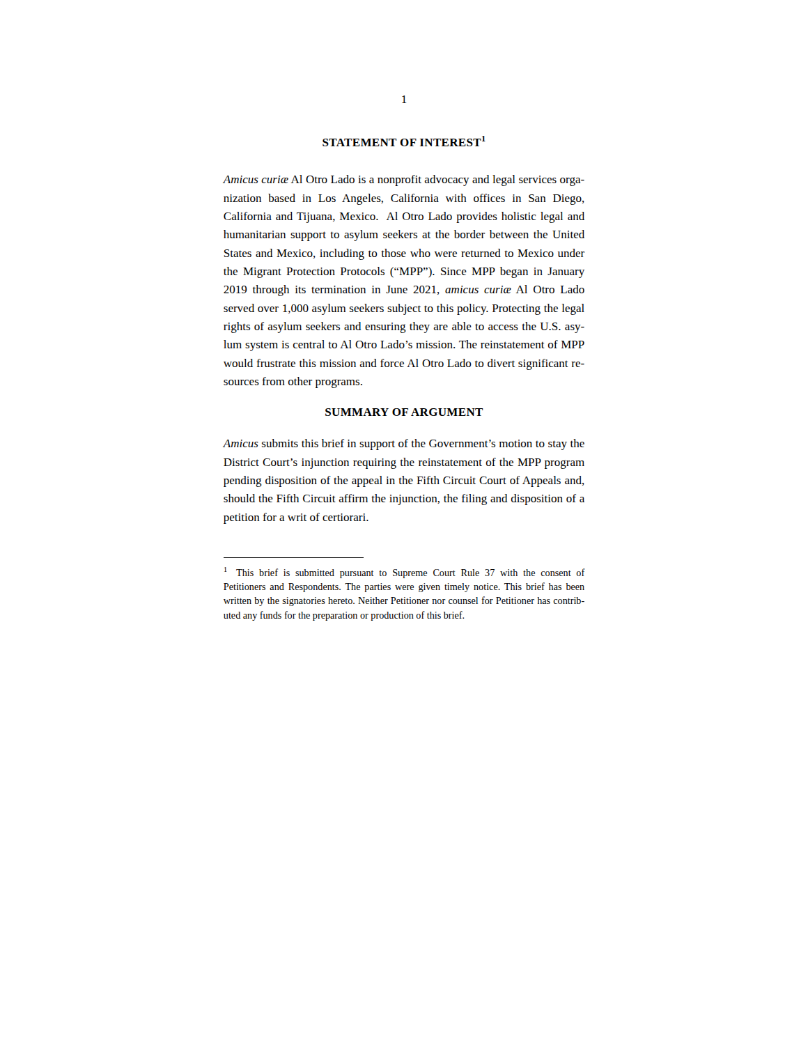1
Statement of Interest1
Amicus curiæ Al Otro Lado is a nonprofit advocacy and legal services organization based in Los Angeles, California with offices in San Diego, California and Tijuana, Mexico. Al Otro Lado provides holistic legal and humanitarian support to asylum seekers at the border between the United States and Mexico, including to those who were returned to Mexico under the Migrant Protection Protocols (“MPP”). Since MPP began in January 2019 through its termination in June 2021, amicus curiæ Al Otro Lado served over 1,000 asylum seekers subject to this policy. Protecting the legal rights of asylum seekers and ensuring they are able to access the U.S. asylum system is central to Al Otro Lado’s mission. The reinstatement of MPP would frustrate this mission and force Al Otro Lado to divert significant resources from other programs.
Summary of Argument
Amicus submits this brief in support of the Government’s motion to stay the District Court’s injunction requiring the reinstatement of the MPP program pending disposition of the appeal in the Fifth Circuit Court of Appeals and, should the Fifth Circuit affirm the injunction, the filing and disposition of a petition for a writ of certiorari.
1 This brief is submitted pursuant to Supreme Court Rule 37 with the consent of Petitioners and Respondents. The parties were given timely notice. This brief has been written by the signatories hereto. Neither Petitioner nor counsel for Petitioner has contributed any funds for the preparation or production of this brief.